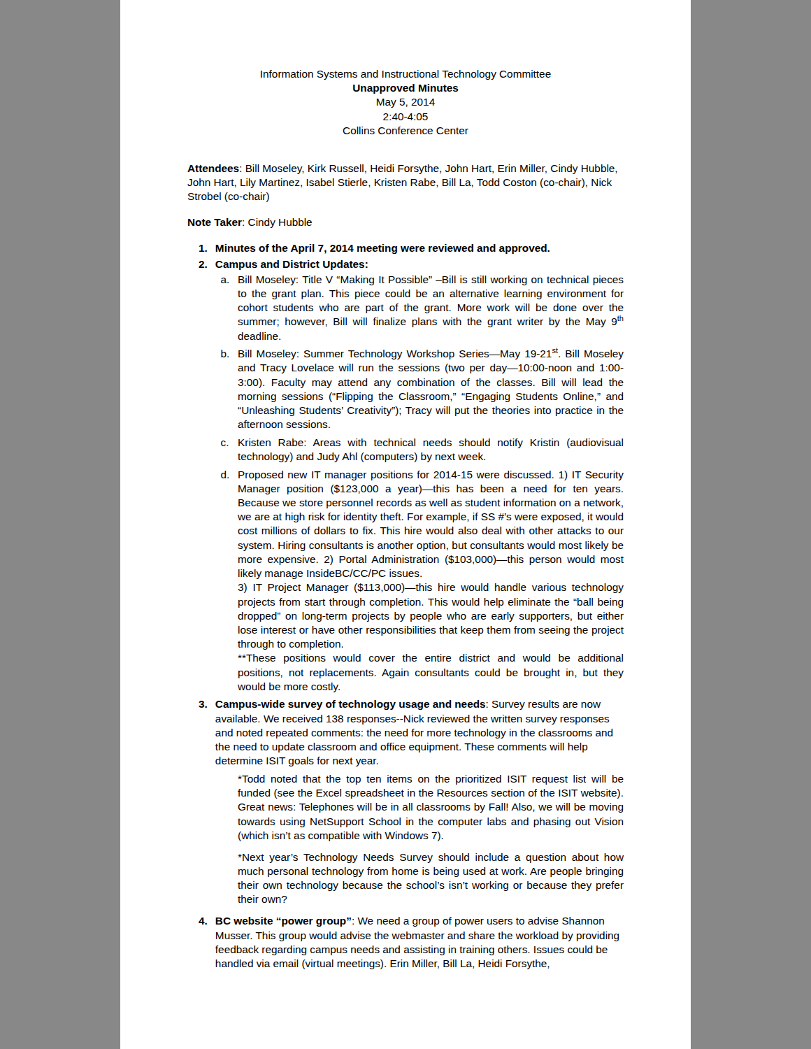Information Systems and Instructional Technology Committee
Unapproved Minutes
May 5, 2014
2:40-4:05
Collins Conference Center
Attendees: Bill Moseley, Kirk Russell, Heidi Forsythe, John Hart, Erin Miller, Cindy Hubble, John Hart, Lily Martinez, Isabel Stierle, Kristen Rabe, Bill La, Todd Coston (co-chair), Nick Strobel (co-chair)
Note Taker: Cindy Hubble
1. Minutes of the April 7, 2014 meeting were reviewed and approved.
2. Campus and District Updates:
a. Bill Moseley: Title V “Making It Possible” –Bill is still working on technical pieces to the grant plan. This piece could be an alternative learning environment for cohort students who are part of the grant. More work will be done over the summer; however, Bill will finalize plans with the grant writer by the May 9th deadline.
b. Bill Moseley: Summer Technology Workshop Series—May 19-21st. Bill Moseley and Tracy Lovelace will run the sessions (two per day—10:00-noon and 1:00-3:00). Faculty may attend any combination of the classes. Bill will lead the morning sessions (“Flipping the Classroom,” “Engaging Students Online,” and “Unleashing Students’ Creativity”); Tracy will put the theories into practice in the afternoon sessions.
c. Kristen Rabe: Areas with technical needs should notify Kristin (audiovisual technology) and Judy Ahl (computers) by next week.
d. Proposed new IT manager positions for 2014-15 were discussed. 1) IT Security Manager position ($123,000 a year)—this has been a need for ten years. Because we store personnel records as well as student information on a network, we are at high risk for identity theft. For example, if SS #’s were exposed, it would cost millions of dollars to fix. This hire would also deal with other attacks to our system. Hiring consultants is another option, but consultants would most likely be more expensive. 2) Portal Administration ($103,000)—this person would most likely manage InsideBC/CC/PC issues.
3) IT Project Manager ($113,000)—this hire would handle various technology projects from start through completion. This would help eliminate the “ball being dropped” on long-term projects by people who are early supporters, but either lose interest or have other responsibilities that keep them from seeing the project through to completion.
**These positions would cover the entire district and would be additional positions, not replacements. Again consultants could be brought in, but they would be more costly.
3. Campus-wide survey of technology usage and needs: Survey results are now available. We received 138 responses--Nick reviewed the written survey responses and noted repeated comments: the need for more technology in the classrooms and the need to update classroom and office equipment. These comments will help determine ISIT goals for next year.
*Todd noted that the top ten items on the prioritized ISIT request list will be funded (see the Excel spreadsheet in the Resources section of the ISIT website). Great news: Telephones will be in all classrooms by Fall! Also, we will be moving towards using NetSupport School in the computer labs and phasing out Vision (which isn’t as compatible with Windows 7).
*Next year’s Technology Needs Survey should include a question about how much personal technology from home is being used at work. Are people bringing their own technology because the school’s isn’t working or because they prefer their own?
4. BC website “power group”: We need a group of power users to advise Shannon Musser. This group would advise the webmaster and share the workload by providing feedback regarding campus needs and assisting in training others. Issues could be handled via email (virtual meetings). Erin Miller, Bill La, Heidi Forsythe,